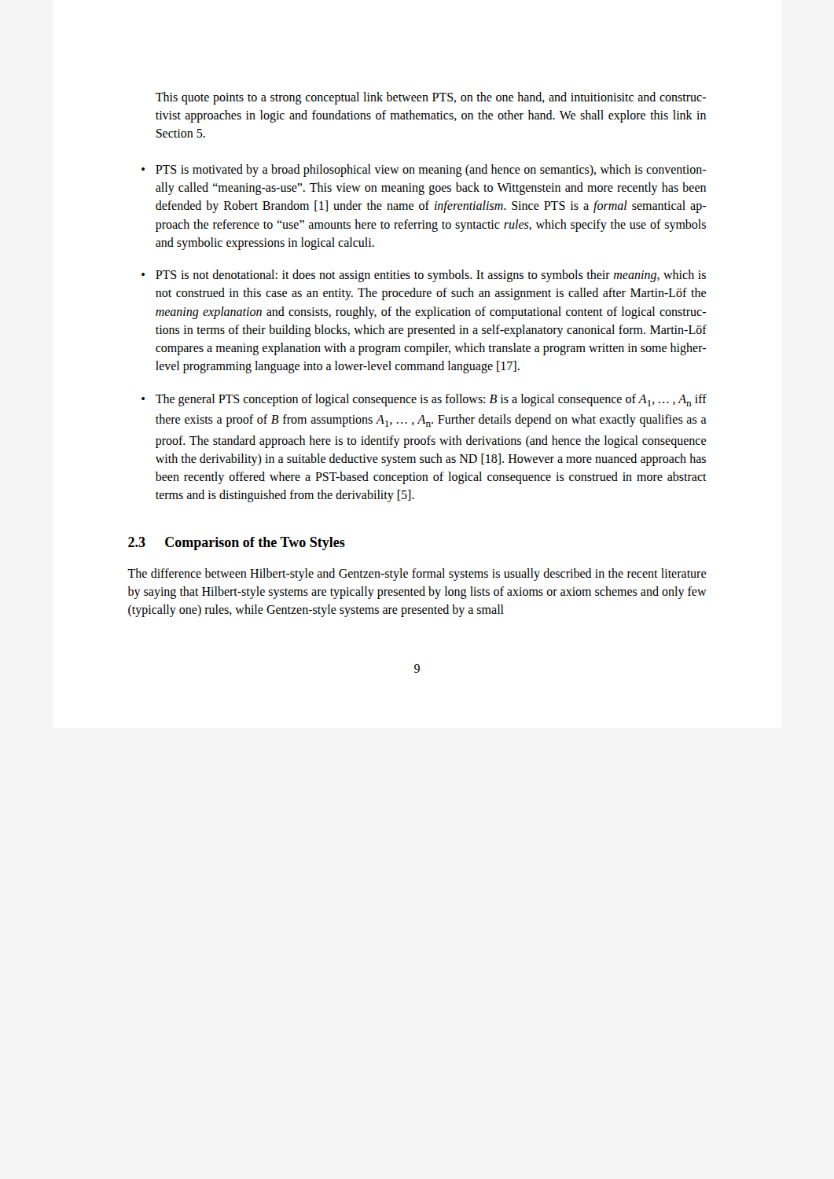This quote points to a strong conceptual link between PTS, on the one hand, and intuitionisitc and constructivist approaches in logic and foundations of mathematics, on the other hand. We shall explore this link in Section 5.
PTS is motivated by a broad philosophical view on meaning (and hence on semantics), which is conventionally called “meaning-as-use”. This view on meaning goes back to Wittgenstein and more recently has been defended by Robert Brandom [1] under the name of inferentialism. Since PTS is a formal semantical approach the reference to “use” amounts here to referring to syntactic rules, which specify the use of symbols and symbolic expressions in logical calculi.
PTS is not denotational: it does not assign entities to symbols. It assigns to symbols their meaning, which is not construed in this case as an entity. The procedure of such an assignment is called after Martin-Löf the meaning explanation and consists, roughly, of the explication of computational content of logical constructions in terms of their building blocks, which are presented in a self-explanatory canonical form. Martin-Löf compares a meaning explanation with a program compiler, which translate a program written in some higher-level programming language into a lower-level command language [17].
The general PTS conception of logical consequence is as follows: B is a logical consequence of A1, … , An iff there exists a proof of B from assumptions A1, … , An. Further details depend on what exactly qualifies as a proof. The standard approach here is to identify proofs with derivations (and hence the logical consequence with the derivability) in a suitable deductive system such as ND [18]. However a more nuanced approach has been recently offered where a PST-based conception of logical consequence is construed in more abstract terms and is distinguished from the derivability [5].
2.3 Comparison of the Two Styles
The difference between Hilbert-style and Gentzen-style formal systems is usually described in the recent literature by saying that Hilbert-style systems are typically presented by long lists of axioms or axiom schemes and only few (typically one) rules, while Gentzen-style systems are presented by a small
9